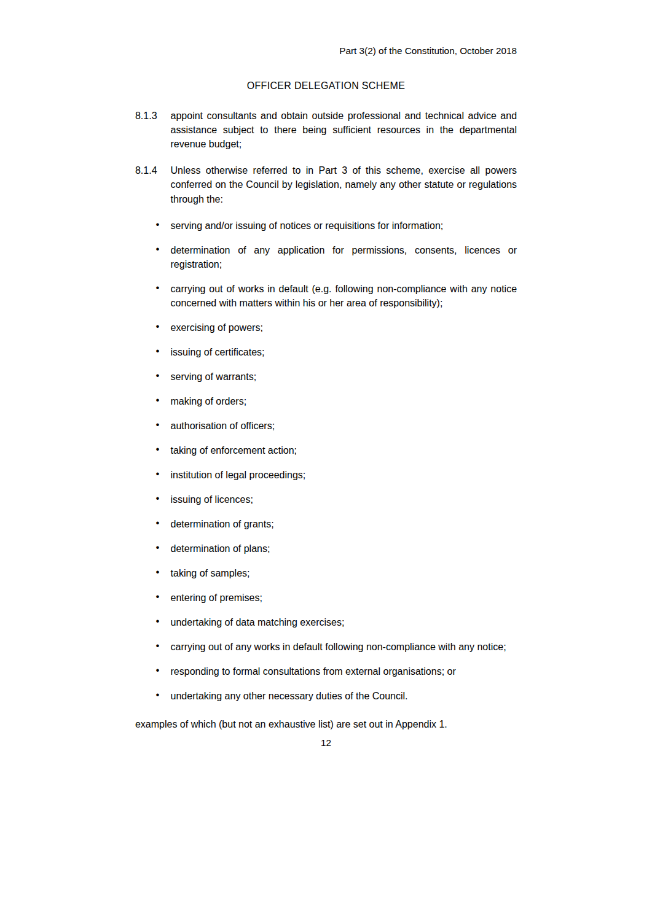Part 3(2) of the Constitution, October 2018
OFFICER DELEGATION SCHEME
8.1.3
appoint consultants and obtain outside professional and technical advice and assistance subject to there being sufficient resources in the departmental revenue budget;
8.1.4
Unless otherwise referred to in Part 3 of this scheme, exercise all powers conferred on the Council by legislation, namely any other statute or regulations through the:
serving and/or issuing of notices or requisitions for information;
determination of any application for permissions, consents, licences or registration;
carrying out of works in default (e.g. following non-compliance with any notice concerned with matters within his or her area of responsibility);
exercising of powers;
issuing of certificates;
serving of warrants;
making of orders;
authorisation of officers;
taking of enforcement action;
institution of legal proceedings;
issuing of licences;
determination of grants;
determination of plans;
taking of samples;
entering of premises;
undertaking of data matching exercises;
carrying out of any works in default following non-compliance with any notice;
responding to formal consultations from external organisations; or
undertaking any other necessary duties of the Council.
examples of which (but not an exhaustive list) are set out in Appendix 1.
12